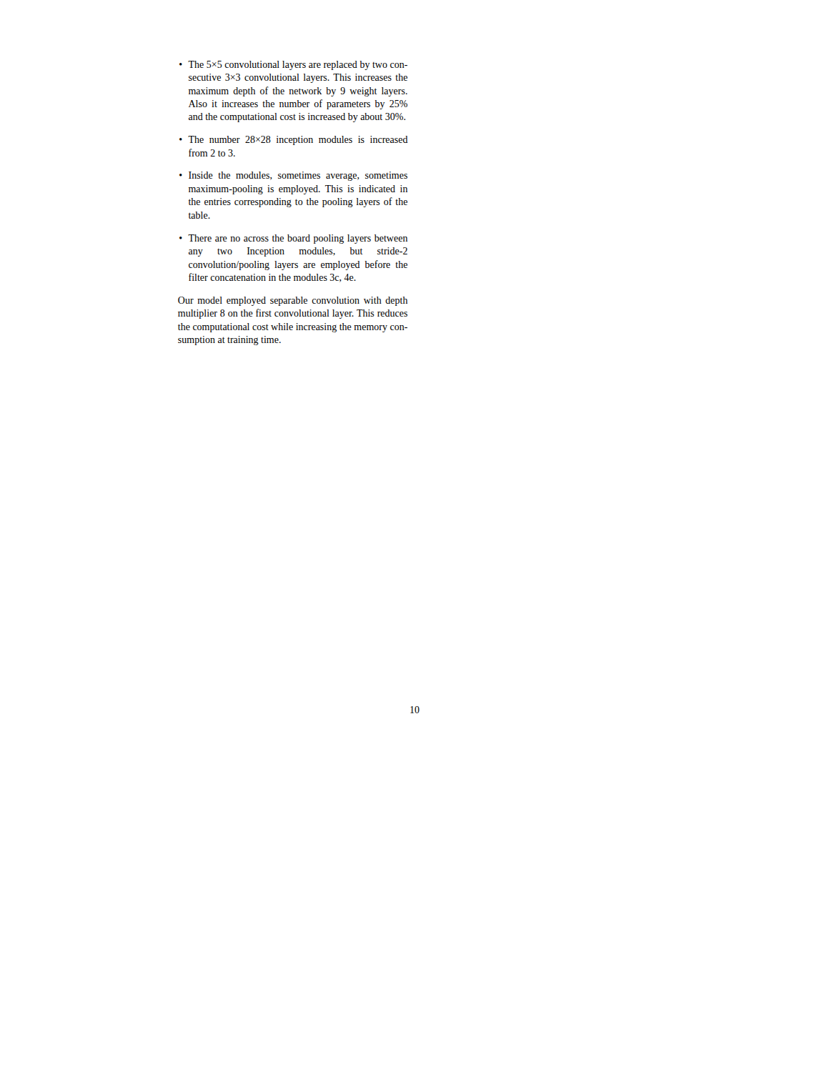The 5×5 convolutional layers are replaced by two consecutive 3×3 convolutional layers. This increases the maximum depth of the network by 9 weight layers. Also it increases the number of parameters by 25% and the computational cost is increased by about 30%.
The number 28×28 inception modules is increased from 2 to 3.
Inside the modules, sometimes average, sometimes maximum-pooling is employed. This is indicated in the entries corresponding to the pooling layers of the table.
There are no across the board pooling layers between any two Inception modules, but stride-2 convolution/pooling layers are employed before the filter concatenation in the modules 3c, 4e.
Our model employed separable convolution with depth multiplier 8 on the first convolutional layer. This reduces the computational cost while increasing the memory consumption at training time.
10